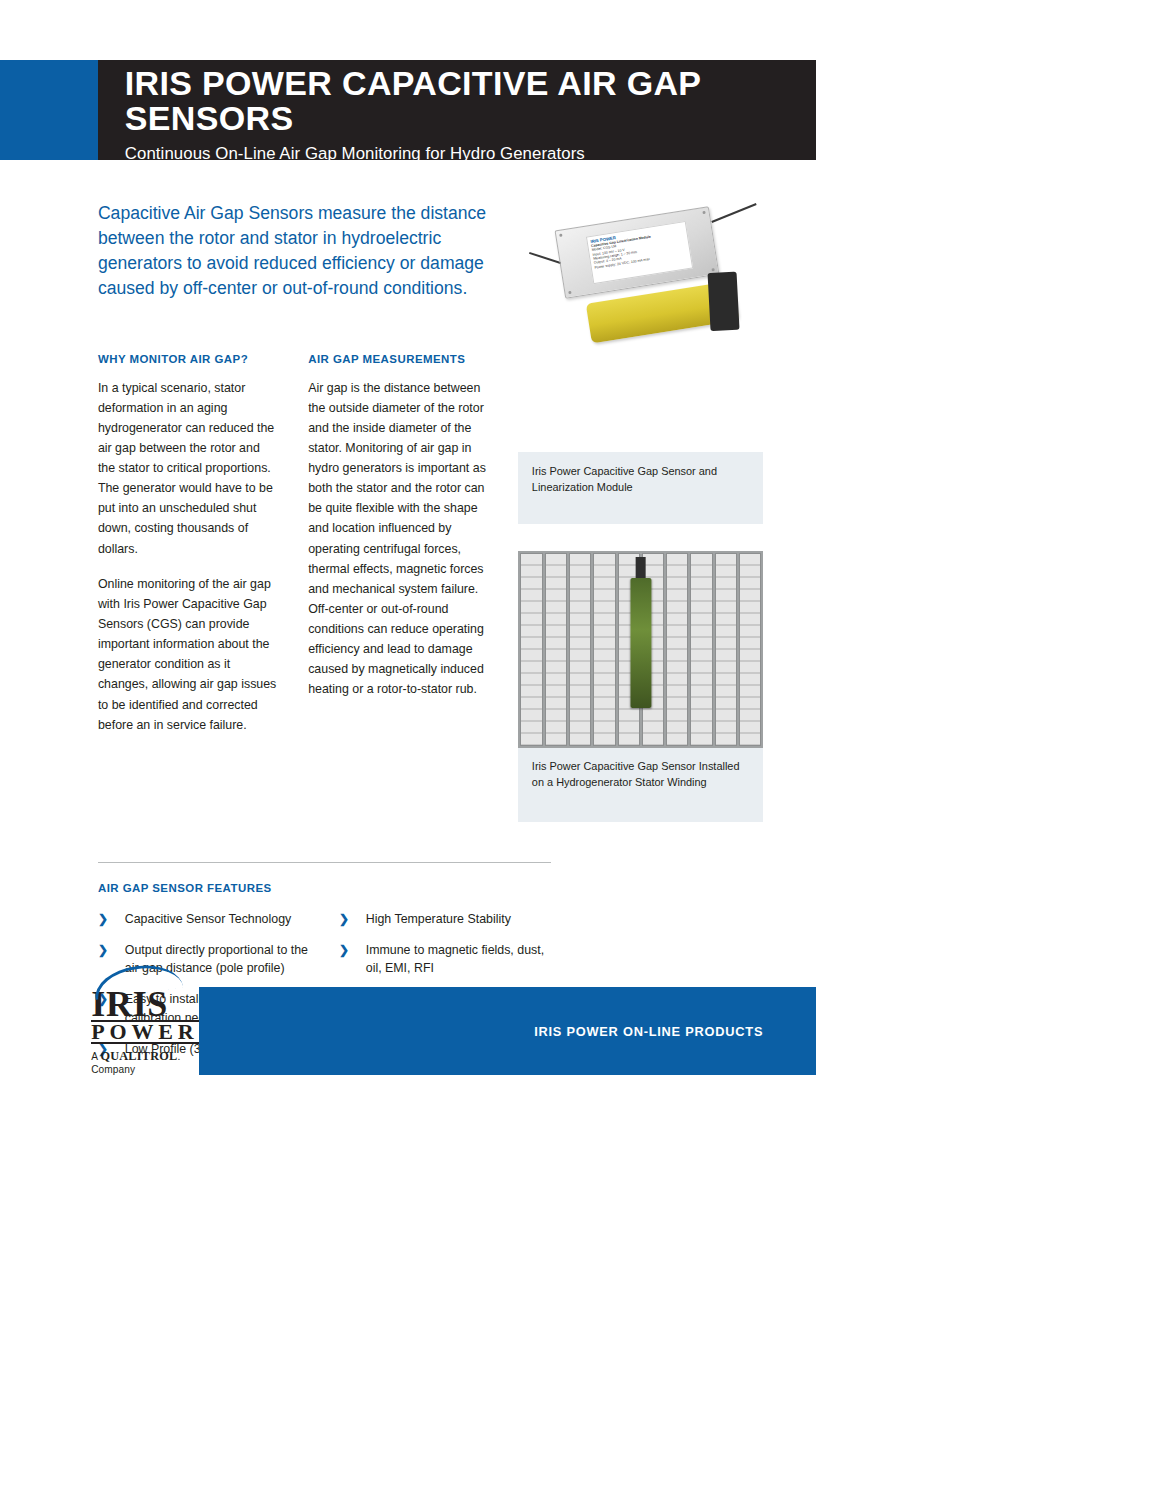IRIS POWER CAPACITIVE AIR GAP SENSORS
Continuous On-Line Air Gap Monitoring for Hydro Generators
Capacitive Air Gap Sensors measure the distance between the rotor and stator in hydroelectric generators to avoid reduced efficiency or damage caused by off-center or out-of-round conditions.
Why Monitor Air Gap?
In a typical scenario, stator deformation in an aging hydrogenerator can reduced the air gap between the rotor and the stator to critical proportions. The generator would have to be put into an unscheduled shut down, costing thousands of dollars.
Online monitoring of the air gap with Iris Power Capacitive Gap Sensors (CGS) can provide important information about the generator condition as it changes, allowing air gap issues to be identified and corrected before an in service failure.
Air Gap Measurements
Air gap is the distance between the outside diameter of the rotor and the inside diameter of the stator. Monitoring of air gap in hydro generators is important as both the stator and the rotor can be quite flexible with the shape and location influenced by operating centrifugal forces, thermal effects, magnetic forces and mechanical system failure. Off-center or out-of-round conditions can reduce operating efficiency and lead to damage caused by magnetically induced heating or a rotor-to-stator rub.
IRIS POWER
Capacitive Gap Linearization Module
Model: CGS-LM
Input: 100 mV – 10 V
Measuring range: 1 – 30 mm
Output: 4 – 20 mA
Power supply: 24 VDC, 100 mA max
Iris Power Capacitive Gap Sensor and Linearization Module
Iris Power Capacitive Gap Sensor Installed on a Hydrogenerator Stator Winding
Air Gap Sensor Features
Capacitive Sensor Technology
Output directly proportional to the air gap distance (pole profile)
Easy to install and no special calibration needed
Low Profile (3 types)
High Temperature Stability
Immune to magnetic fields, dust, oil, EMI, RFI
The air gap sensor comes in a kit with a signal conditioner, junction box and mounting epoxy
IRIS
POWER
A QUALITROL. Company
IRIS POWER ON-LINE PRODUCTS